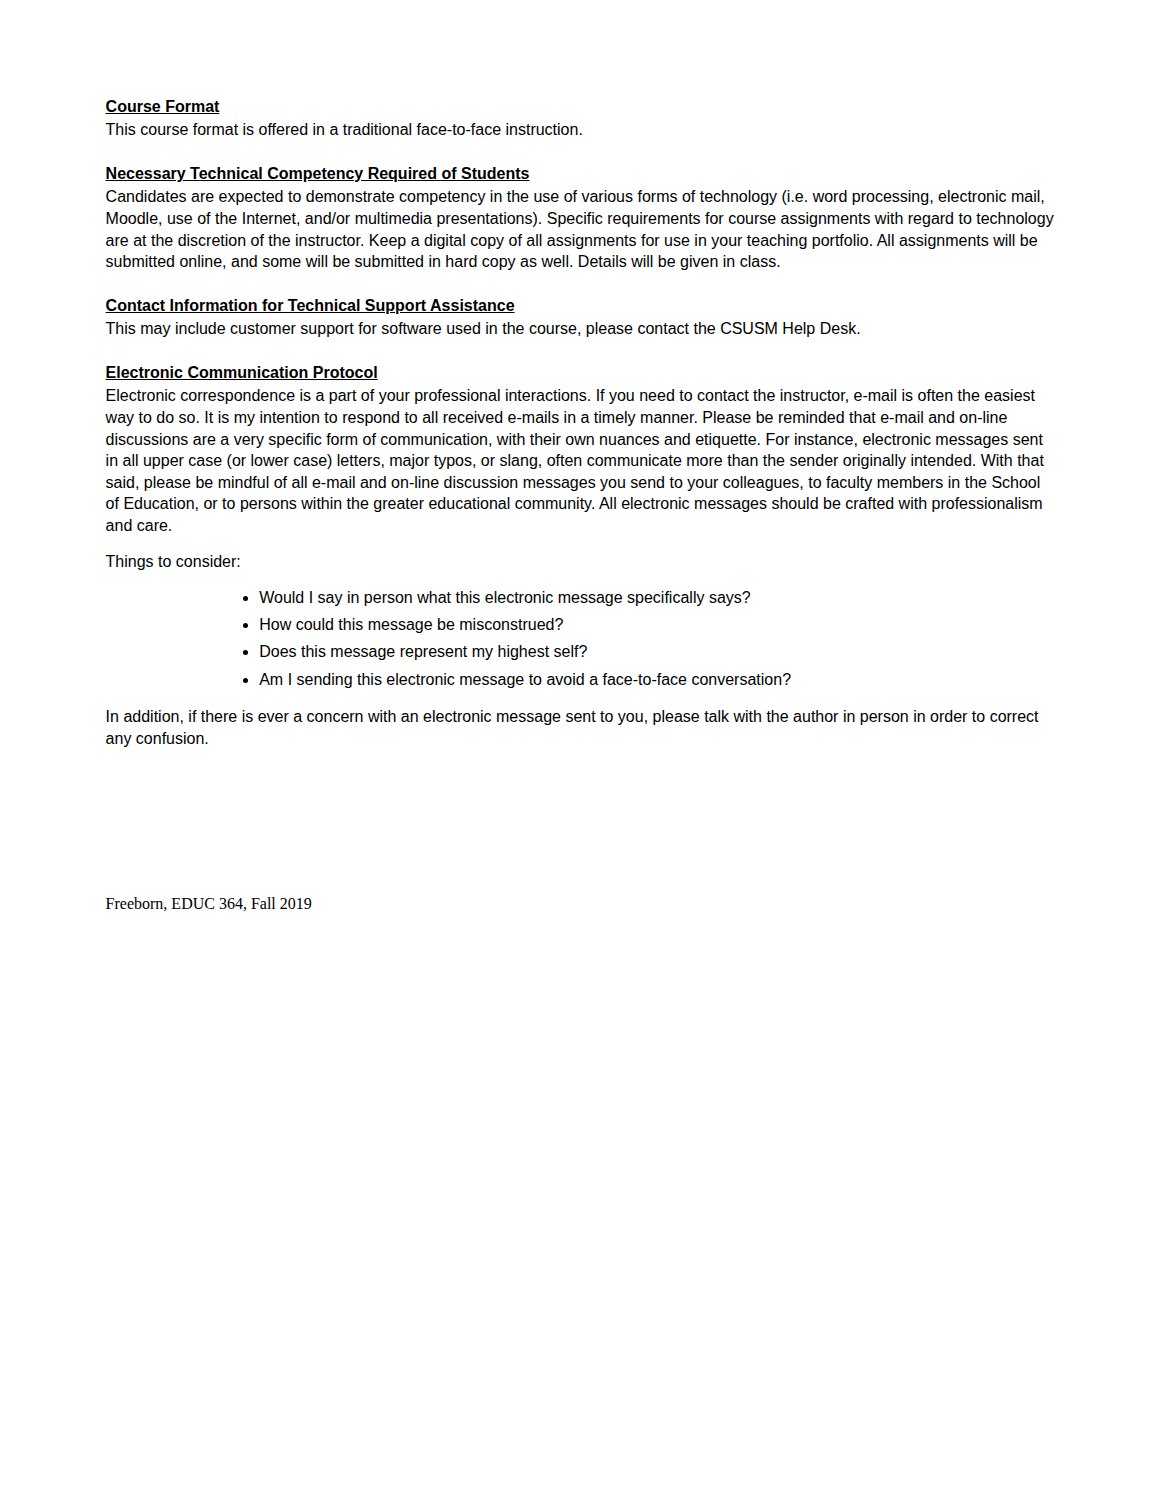Course Format
This course format is offered in a traditional face-to-face instruction.
Necessary Technical Competency Required of Students
Candidates are expected to demonstrate competency in the use of various forms of technology (i.e. word processing, electronic mail, Moodle, use of the Internet, and/or multimedia presentations). Specific requirements for course assignments with regard to technology are at the discretion of the instructor. Keep a digital copy of all assignments for use in your teaching portfolio. All assignments will be submitted online, and some will be submitted in hard copy as well. Details will be given in class.
Contact Information for Technical Support Assistance
This may include customer support for software used in the course, please contact the CSUSM Help Desk.
Electronic Communication Protocol
Electronic correspondence is a part of your professional interactions. If you need to contact the instructor, e-mail is often the easiest way to do so. It is my intention to respond to all received e-mails in a timely manner. Please be reminded that e-mail and on-line discussions are a very specific form of communication, with their own nuances and etiquette. For instance, electronic messages sent in all upper case (or lower case) letters, major typos, or slang, often communicate more than the sender originally intended. With that said, please be mindful of all e-mail and on-line discussion messages you send to your colleagues, to faculty members in the School of Education, or to persons within the greater educational community. All electronic messages should be crafted with professionalism and care.
Things to consider:
Would I say in person what this electronic message specifically says?
How could this message be misconstrued?
Does this message represent my highest self?
Am I sending this electronic message to avoid a face-to-face conversation?
In addition, if there is ever a concern with an electronic message sent to you, please talk with the author in person in order to correct any confusion.
Freeborn, EDUC 364, Fall 2019